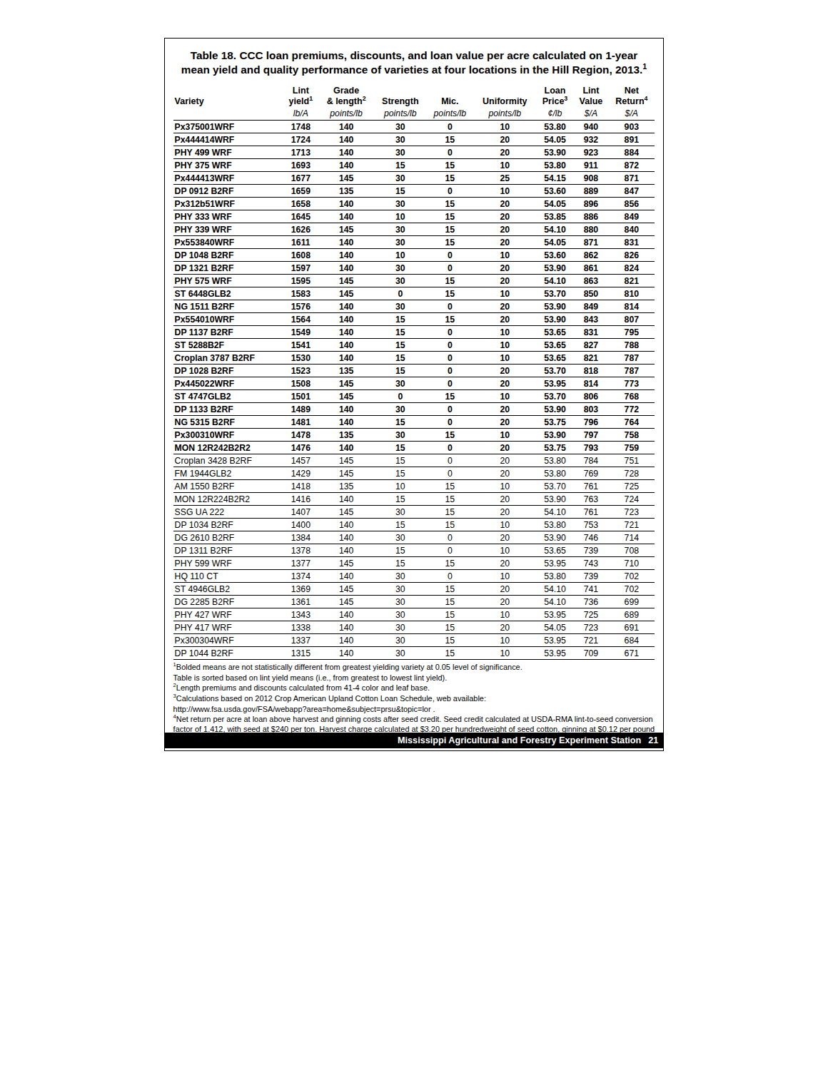Table 18. CCC loan premiums, discounts, and loan value per acre calculated on 1-year
mean yield and quality performance of varieties at four locations in the Hill Region, 2013.1
| Variety | Lint yield 1 | Grade & length 2 | Strength | Mic. | Uniformity | Loan Price 3 | Lint Value | Net Return 4 |
| --- | --- | --- | --- | --- | --- | --- | --- | --- |
| | lb/A | points/lb | points/lb | points/lb | points/lb | ¢/lb | $/A | $/A |
| Px375001WRF | 1748 | 140 | 30 | 0 | 10 | 53.80 | 940 | 903 |
| Px444414WRF | 1724 | 140 | 30 | 15 | 20 | 54.05 | 932 | 891 |
| PHY 499 WRF | 1713 | 140 | 30 | 0 | 20 | 53.90 | 923 | 884 |
| PHY 375 WRF | 1693 | 140 | 15 | 15 | 10 | 53.80 | 911 | 872 |
| Px444413WRF | 1677 | 145 | 30 | 15 | 25 | 54.15 | 908 | 871 |
| DP 0912 B2RF | 1659 | 135 | 15 | 0 | 10 | 53.60 | 889 | 847 |
| Px312b51WRF | 1658 | 140 | 30 | 15 | 20 | 54.05 | 896 | 856 |
| PHY 333 WRF | 1645 | 140 | 10 | 15 | 20 | 53.85 | 886 | 849 |
| PHY 339 WRF | 1626 | 145 | 30 | 15 | 20 | 54.10 | 880 | 840 |
| Px553840WRF | 1611 | 140 | 30 | 15 | 20 | 54.05 | 871 | 831 |
| DP 1048 B2RF | 1608 | 140 | 10 | 0 | 10 | 53.60 | 862 | 826 |
| DP 1321 B2RF | 1597 | 140 | 30 | 0 | 20 | 53.90 | 861 | 824 |
| PHY 575 WRF | 1595 | 145 | 30 | 15 | 20 | 54.10 | 863 | 821 |
| ST 6448GLB2 | 1583 | 145 | 0 | 15 | 10 | 53.70 | 850 | 810 |
| NG 1511 B2RF | 1576 | 140 | 30 | 0 | 20 | 53.90 | 849 | 814 |
| Px554010WRF | 1564 | 140 | 15 | 15 | 20 | 53.90 | 843 | 807 |
| DP 1137 B2RF | 1549 | 140 | 15 | 0 | 10 | 53.65 | 831 | 795 |
| ST 5288B2F | 1541 | 140 | 15 | 0 | 10 | 53.65 | 827 | 788 |
| Croplan 3787 B2RF | 1530 | 140 | 15 | 0 | 10 | 53.65 | 821 | 787 |
| DP 1028 B2RF | 1523 | 135 | 15 | 0 | 20 | 53.70 | 818 | 787 |
| Px445022WRF | 1508 | 145 | 30 | 0 | 20 | 53.95 | 814 | 773 |
| ST 4747GLB2 | 1501 | 145 | 0 | 15 | 10 | 53.70 | 806 | 768 |
| DP 1133 B2RF | 1489 | 140 | 30 | 0 | 20 | 53.90 | 803 | 772 |
| NG 5315 B2RF | 1481 | 140 | 15 | 0 | 20 | 53.75 | 796 | 764 |
| Px300310WRF | 1478 | 135 | 30 | 15 | 10 | 53.90 | 797 | 758 |
| MON 12R242B2R2 | 1476 | 140 | 15 | 0 | 20 | 53.75 | 793 | 759 |
| Croplan 3428 B2RF | 1457 | 145 | 15 | 0 | 20 | 53.80 | 784 | 751 |
| FM 1944GLB2 | 1429 | 145 | 15 | 0 | 20 | 53.80 | 769 | 728 |
| AM 1550 B2RF | 1418 | 135 | 10 | 15 | 10 | 53.70 | 761 | 725 |
| MON 12R224B2R2 | 1416 | 140 | 15 | 15 | 20 | 53.90 | 763 | 724 |
| SSG UA 222 | 1407 | 145 | 30 | 15 | 20 | 54.10 | 761 | 723 |
| DP 1034 B2RF | 1400 | 140 | 15 | 15 | 10 | 53.80 | 753 | 721 |
| DG 2610 B2RF | 1384 | 140 | 30 | 0 | 20 | 53.90 | 746 | 714 |
| DP 1311 B2RF | 1378 | 140 | 15 | 0 | 10 | 53.65 | 739 | 708 |
| PHY 599 WRF | 1377 | 145 | 15 | 15 | 20 | 53.95 | 743 | 710 |
| HQ 110 CT | 1374 | 140 | 30 | 0 | 10 | 53.80 | 739 | 702 |
| ST 4946GLB2 | 1369 | 145 | 30 | 15 | 20 | 54.10 | 741 | 702 |
| DG 2285 B2RF | 1361 | 145 | 30 | 15 | 20 | 54.10 | 736 | 699 |
| PHY 427 WRF | 1343 | 140 | 30 | 15 | 10 | 53.95 | 725 | 689 |
| PHY 417 WRF | 1338 | 140 | 30 | 15 | 20 | 54.05 | 723 | 691 |
| Px300304WRF | 1337 | 140 | 30 | 15 | 10 | 53.95 | 721 | 684 |
| DP 1044 B2RF | 1315 | 140 | 30 | 15 | 10 | 53.95 | 709 | 671 |
1Bolded means are not statistically different from greatest yielding variety at 0.05 level of significance.
Table is sorted based on lint yield means (i.e., from greatest to lowest lint yield).
2Length premiums and discounts calculated from 41-4 color and leaf base.
3Calculations based on 2012 Crop American Upland Cotton Loan Schedule, web available:
http://www.fsa.usda.gov/FSA/webapp?area=home&subject=prsu&topic=lor .
4Net return per acre at loan above harvest and ginning costs after seed credit. Seed credit calculated at USDA-RMA lint-to-seed conversion factor of 1.412, with seed at $240 per ton. Harvest charge calculated at $3.20 per hundredweight of seed cotton, ginning at $0.12 per pound of lint.
Mississippi Agricultural and Forestry Experiment Station21